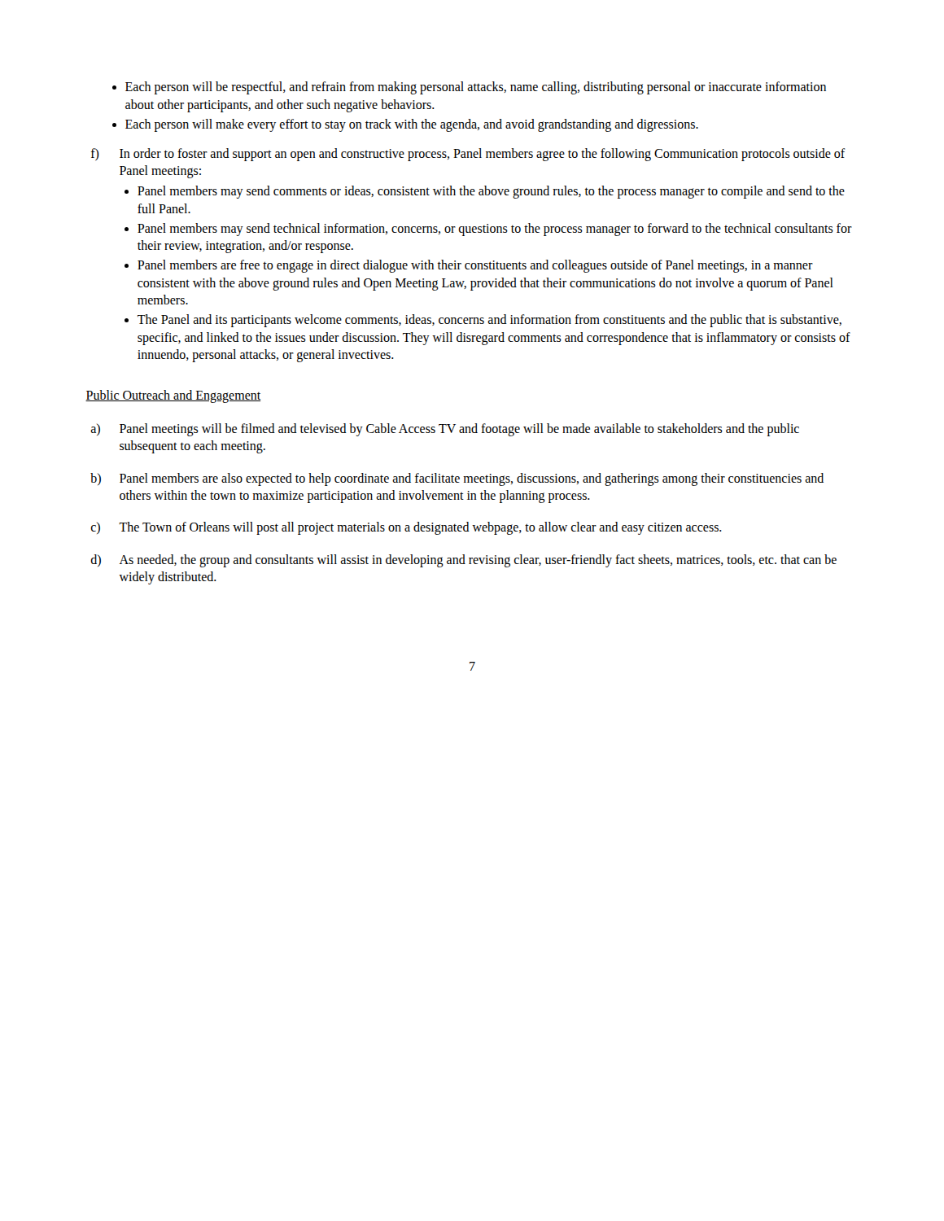Each person will be respectful, and refrain from making personal attacks, name calling, distributing personal or inaccurate information about other participants, and other such negative behaviors.
Each person will make every effort to stay on track with the agenda, and avoid grandstanding and digressions.
f)
In order to foster and support an open and constructive process, Panel members agree to the following Communication protocols outside of Panel meetings:
Panel members may send comments or ideas, consistent with the above ground rules, to the process manager to compile and send to the full Panel.
Panel members may send technical information, concerns, or questions to the process manager to forward to the technical consultants for their review, integration, and/or response.
Panel members are free to engage in direct dialogue with their constituents and colleagues outside of Panel meetings, in a manner consistent with the above ground rules and Open Meeting Law, provided that their communications do not involve a quorum of Panel members.
The Panel and its participants welcome comments, ideas, concerns and information from constituents and the public that is substantive, specific, and linked to the issues under discussion. They will disregard comments and correspondence that is inflammatory or consists of innuendo, personal attacks, or general invectives.
Public Outreach and Engagement
a)
Panel meetings will be filmed and televised by Cable Access TV and footage will be made available to stakeholders and the public subsequent to each meeting.
b)
Panel members are also expected to help coordinate and facilitate meetings, discussions, and gatherings among their constituencies and others within the town to maximize participation and involvement in the planning process.
c)
The Town of Orleans will post all project materials on a designated webpage, to allow clear and easy citizen access.
d)
As needed, the group and consultants will assist in developing and revising clear, user-friendly fact sheets, matrices, tools, etc. that can be widely distributed.
7